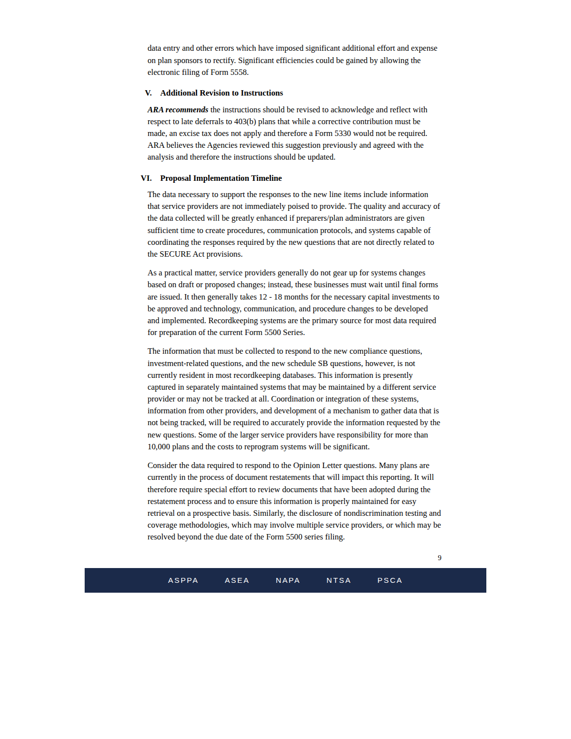data entry and other errors which have imposed significant additional effort and expense on plan sponsors to rectify. Significant efficiencies could be gained by allowing the electronic filing of Form 5558.
V.
Additional Revision to Instructions
ARA recommends the instructions should be revised to acknowledge and reflect with respect to late deferrals to 403(b) plans that while a corrective contribution must be made, an excise tax does not apply and therefore a Form 5330 would not be required. ARA believes the Agencies reviewed this suggestion previously and agreed with the analysis and therefore the instructions should be updated.
VI.
Proposal Implementation Timeline
The data necessary to support the responses to the new line items include information that service providers are not immediately poised to provide. The quality and accuracy of the data collected will be greatly enhanced if preparers/plan administrators are given sufficient time to create procedures, communication protocols, and systems capable of coordinating the responses required by the new questions that are not directly related to the SECURE Act provisions.
As a practical matter, service providers generally do not gear up for systems changes based on draft or proposed changes; instead, these businesses must wait until final forms are issued. It then generally takes 12 - 18 months for the necessary capital investments to be approved and technology, communication, and procedure changes to be developed and implemented. Recordkeeping systems are the primary source for most data required for preparation of the current Form 5500 Series.
The information that must be collected to respond to the new compliance questions, investment-related questions, and the new schedule SB questions, however, is not currently resident in most recordkeeping databases. This information is presently captured in separately maintained systems that may be maintained by a different service provider or may not be tracked at all. Coordination or integration of these systems, information from other providers, and development of a mechanism to gather data that is not being tracked, will be required to accurately provide the information requested by the new questions. Some of the larger service providers have responsibility for more than 10,000 plans and the costs to reprogram systems will be significant.
Consider the data required to respond to the Opinion Letter questions. Many plans are currently in the process of document restatements that will impact this reporting. It will therefore require special effort to review documents that have been adopted during the restatement process and to ensure this information is properly maintained for easy retrieval on a prospective basis. Similarly, the disclosure of nondiscrimination testing and coverage methodologies, which may involve multiple service providers, or which may be resolved beyond the due date of the Form 5500 series filing.
9
ASPPA ASEA NAPA NTSA PSCA